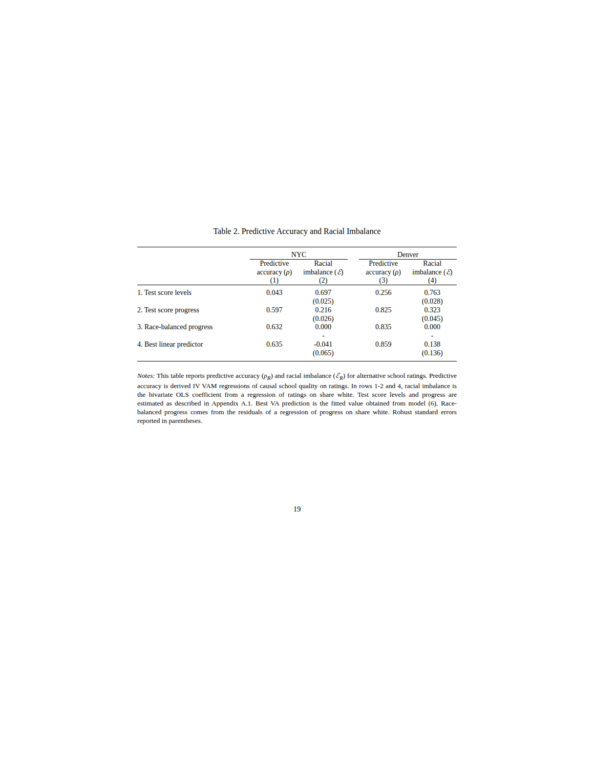Table 2. Predictive Accuracy and Racial Imbalance
| | | NYC | | Denver |
| | | Predictive accuracy ( ρ ) | Racial imbalance ( ℰ ) | | Predictive accuracy ( ρ ) | Racial imbalance ( ℰ ) |
| | | (1) | (2) | | (3) | (4) |
| 1. Test score levels | | 0.043 | 0.697 | | 0.256 | 0.763 |
| | | | (0.025) | | | (0.028) |
| 2. Test score progress | | 0.597 | 0.216 | | 0.825 | 0.323 |
| | | | (0.026) | | | (0.045) |
| 3. Race-balanced progress | | 0.632 | 0.000 | | 0.835 | 0.000 |
| | | | - | | | - |
| 4. Best linear predictor | | 0.635 | -0.041 | | 0.859 | 0.138 |
| | | | (0.065) | | | (0.136) |
Notes: This table reports predictive accuracy (ρR) and racial imbalance (ℰR) for alternative school ratings. Predictive accuracy is derived IV VAM regressions of causal school quality on ratings. In rows 1-2 and 4, racial imbalance is the bivariate OLS coefficient from a regression of ratings on share white. Test score levels and progress are estimated as described in Appendix A.1. Best VA prediction is the fitted value obtained from model (6). Race-balanced progress comes from the residuals of a regression of progress on share white. Robust standard errors reported in parentheses.
19